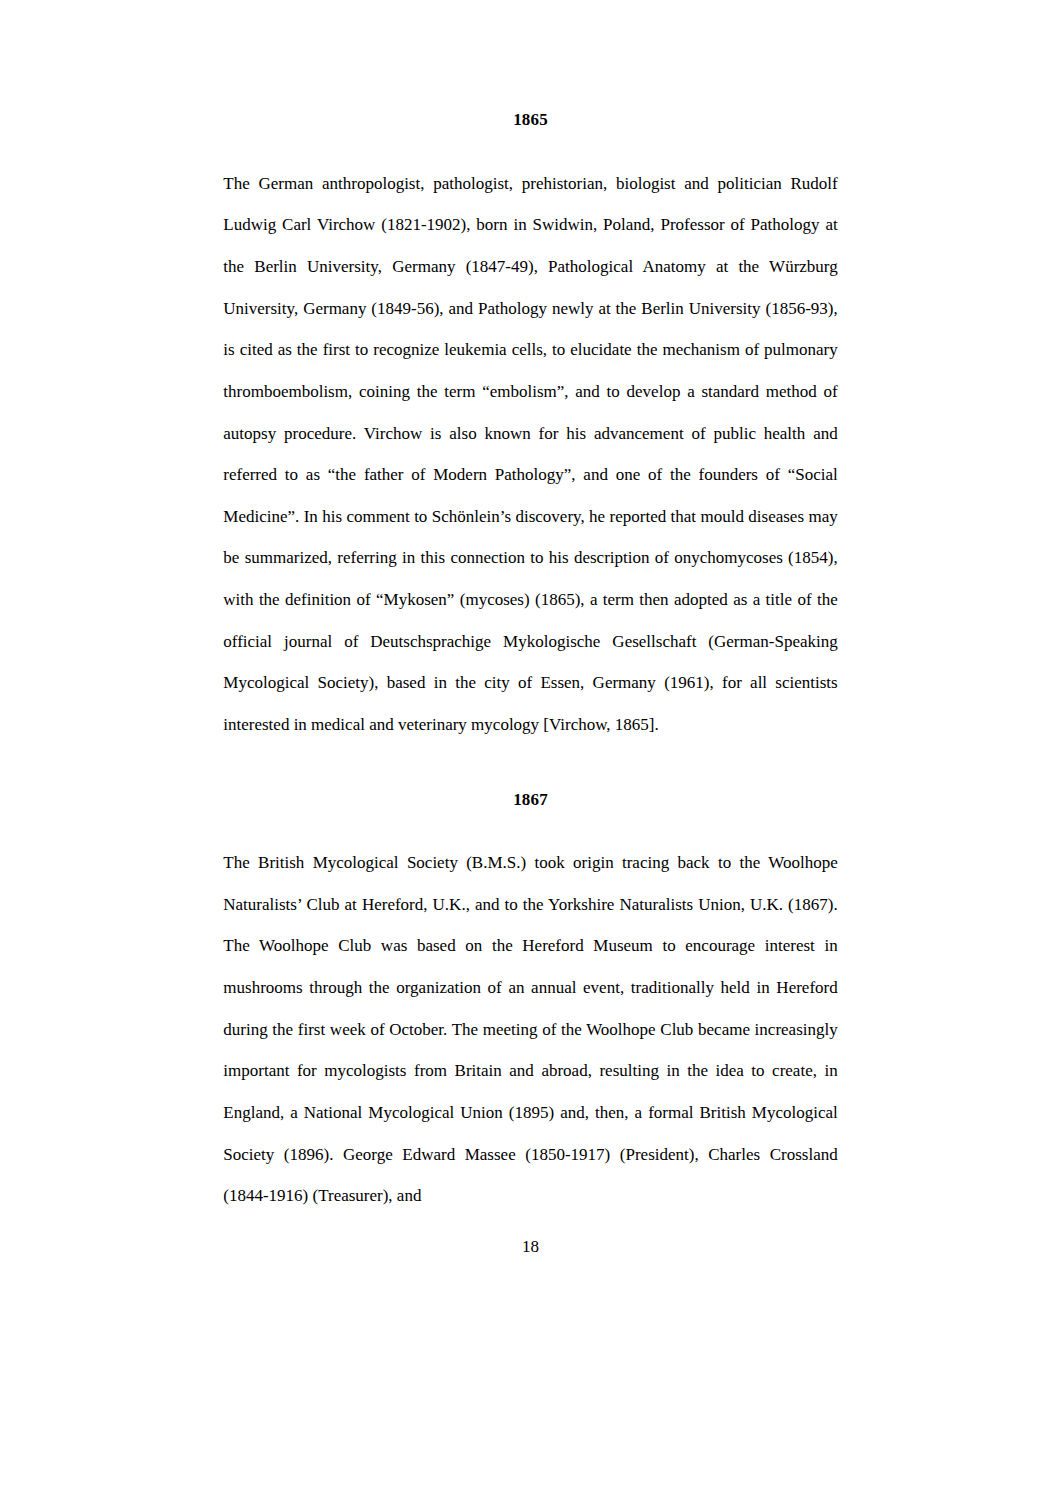1865
The German anthropologist, pathologist, prehistorian, biologist and politician Rudolf Ludwig Carl Virchow (1821-1902), born in Swidwin, Poland, Professor of Pathology at the Berlin University, Germany (1847-49), Pathological Anatomy at the Würzburg University, Germany (1849-56), and Pathology newly at the Berlin University (1856-93), is cited as the first to recognize leukemia cells, to elucidate the mechanism of pulmonary thromboembolism, coining the term “embolism”, and to develop a standard method of autopsy procedure. Virchow is also known for his advancement of public health and referred to as “the father of Modern Pathology”, and one of the founders of “Social Medicine”. In his comment to Schönlein’s discovery, he reported that mould diseases may be summarized, referring in this connection to his description of onychomycoses (1854), with the definition of “Mykosen” (mycoses) (1865), a term then adopted as a title of the official journal of Deutschsprachige Mykologische Gesellschaft (German-Speaking Mycological Society), based in the city of Essen, Germany (1961), for all scientists interested in medical and veterinary mycology [Virchow, 1865].
1867
The British Mycological Society (B.M.S.) took origin tracing back to the Woolhope Naturalists’ Club at Hereford, U.K., and to the Yorkshire Naturalists Union, U.K. (1867). The Woolhope Club was based on the Hereford Museum to encourage interest in mushrooms through the organization of an annual event, traditionally held in Hereford during the first week of October. The meeting of the Woolhope Club became increasingly important for mycologists from Britain and abroad, resulting in the idea to create, in England, a National Mycological Union (1895) and, then, a formal British Mycological Society (1896). George Edward Massee (1850-1917) (President), Charles Crossland (1844-1916) (Treasurer), and
18